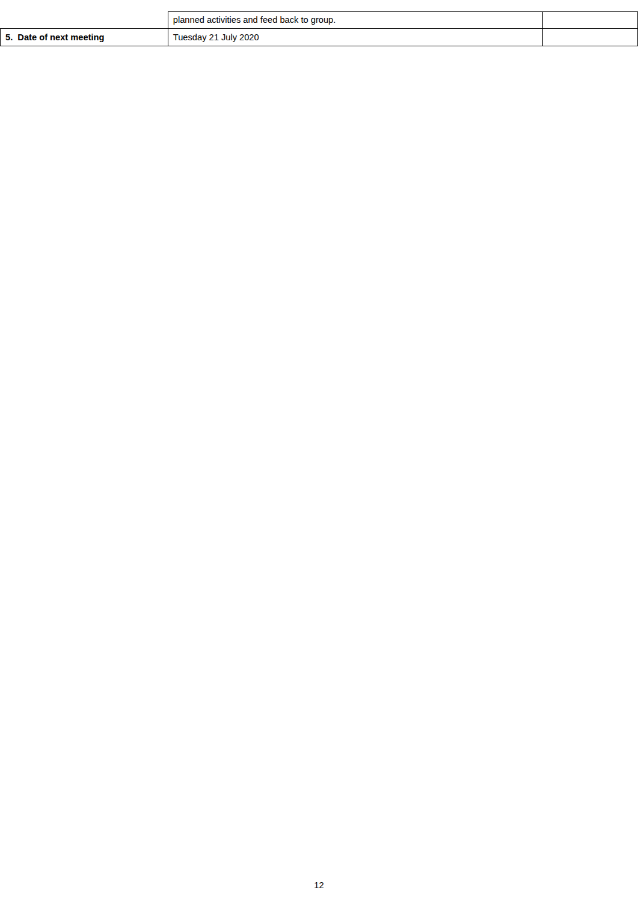| | planned activities and feed back to group. | |
| 5. Date of next meeting | Tuesday 21 July 2020 | |
12